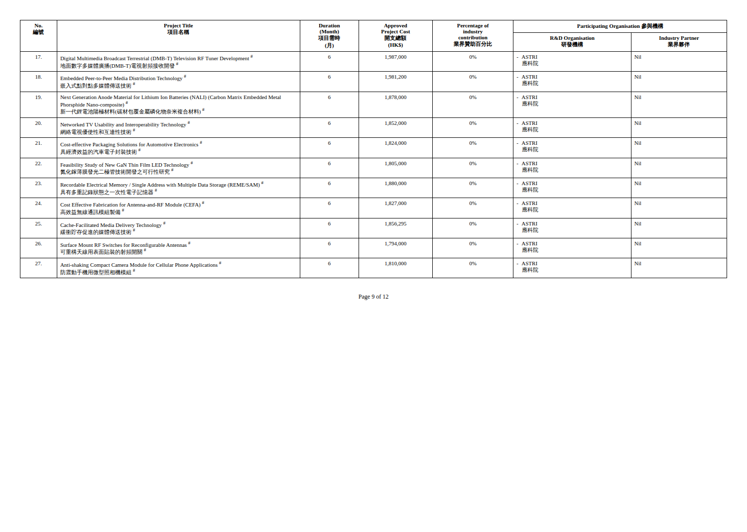| No. 編號 | Project Title 項目名稱 | Duration (Month) 項目需時 (月) | Approved Project Cost 開支總額 (HK$) | Percentage of industry contribution 業界贊助百分比 | Participating Organisation 參與機構 |
| --- | --- | --- | --- | --- | --- |
| R&D Organisation 研發機構 | Industry Partner 業界夥伴 |
| 17. | Digital Multimedia Broadcast Terrestrial (DMB-T) Television RF Tuner Development # 地面數字多媒體廣播(DMB-T)電視射頻接收開發 # | 6 | 1,987,000 | 0% | - ASTRI 應科院 | Nil |
| 18. | Embedded Peer-to-Peer Media Distribution Technology # 嵌入式點對點多媒體傳送技術 # | 6 | 1,981,200 | 0% | - ASTRI 應科院 | Nil |
| 19. | Next Generation Anode Material for Lithium Ion Batteries (NALI) (Carbon Matrix Embedded Metal Phorsphide Nano-composite) # 新一代鋰電池陽極材料(碳材包覆金屬磷化物奈米複合材料) # | 6 | 1,878,000 | 0% | - ASTRI 應科院 | Nil |
| 20. | Networked TV Usability and Interoperability Technology # 網絡電視優使性和互連性技術 # | 6 | 1,852,000 | 0% | - ASTRI 應科院 | Nil |
| 21. | Cost-effective Packaging Solutions for Automotive Electronics # 具經濟效益的汽車電子封裝技術 # | 6 | 1,824,000 | 0% | - ASTRI 應科院 | Nil |
| 22. | Feasibility Study of New GaN Thin Film LED Technology # 氮化鎵薄膜發光二極管技術開發之可行性研究 # | 6 | 1,805,000 | 0% | - ASTRI 應科院 | Nil |
| 23. | Recordable Electrical Memory / Single Address with Multiple Data Storage (REME/SAM) # 具有多重記錄狀態之一次性電子記憶器 # | 6 | 1,880,000 | 0% | - ASTRI 應科院 | Nil |
| 24. | Cost Effective Fabrication for Antenna-and-RF Module (CEFA) # 高效益無線通訊模組製備 # | 6 | 1,827,000 | 0% | - ASTRI 應科院 | Nil |
| 25. | Cache-Facilitated Media Delivery Technology # 緩衝貯存促進的媒體傳送技術 # | 6 | 1,856,295 | 0% | - ASTRI 應科院 | Nil |
| 26. | Surface Mount RF Switches for Reconfigurable Antennas # 可重構天線用表面貼裝的射頻開關 # | 6 | 1,794,000 | 0% | - ASTRI 應科院 | Nil |
| 27. | Anti-shaking Compact Camera Module for Cellular Phone Applications # 防震動手機用微型照相機模組 # | 6 | 1,810,000 | 0% | - ASTRI 應科院 | Nil |
Page 9 of 12